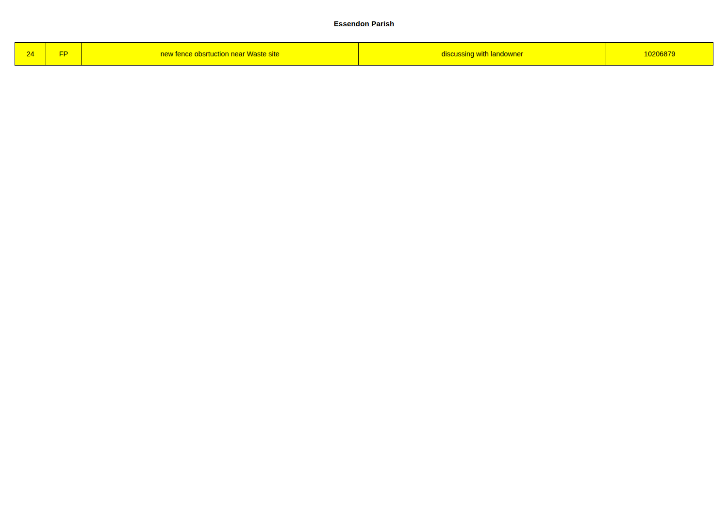Essendon Parish
| 24 | FP | new fence obsrtuction near Waste site | discussing with landowner | 10206879 |